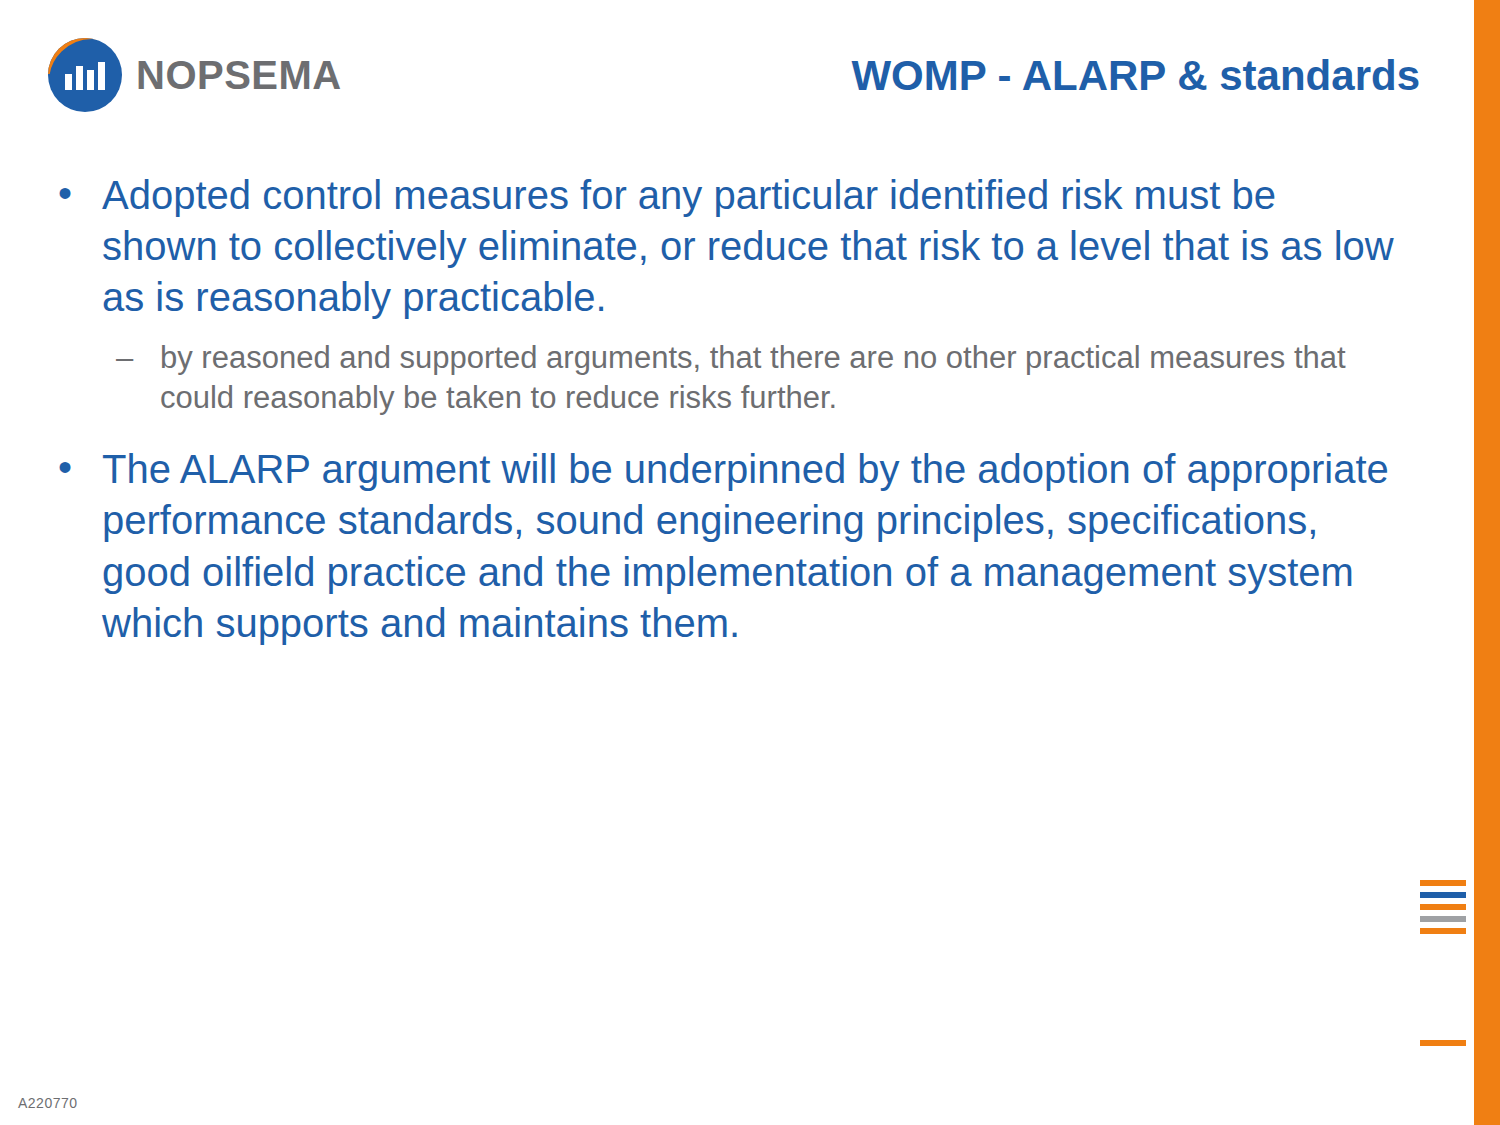NOPSEMA
WOMP - ALARP & standards
Adopted control measures for any particular identified risk must be shown to collectively eliminate, or reduce that risk to a level that is as low as is reasonably practicable.
by reasoned and supported arguments, that there are no other practical measures that could reasonably be taken to reduce risks further.
The ALARP argument will be underpinned by the adoption of appropriate performance standards, sound engineering principles, specifications, good oilfield practice and the implementation of a management system which supports and maintains them.
A220770